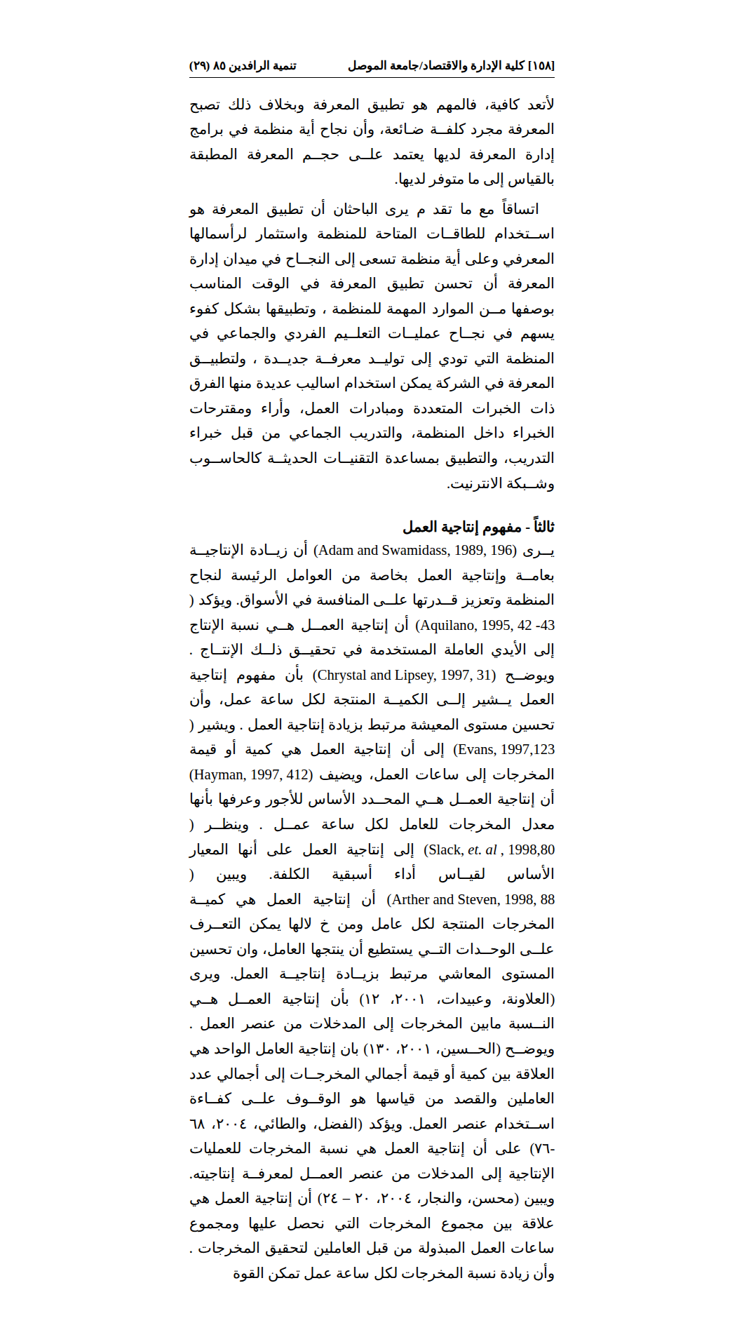[١٥٨] كلية الإدارة والاقتصاد/جامعة الموصل تنمية الرافدين ٨٥ (٢٩)
لأتعد كافية، فالمهم هو تطبيق المعرفة وبخلاف ذلك تصبح المعرفة مجرد كلفــة ضـائعة، وأن نجاح أية منظمة في برامج إدارة المعرفة لديها يعتمد علــى حجــم المعرفة المطبقة بالقياس إلى ما متوفر لديها.
اتساقاً مع ما تقد م يرى الباحثان أن تطبيق المعرفة هو اســتخدام للطاقــات المتاحة للمنظمة واستثمار لرأسمالها المعرفي وعلى أية منظمة تسعى إلى النجــاح في ميدان إدارة المعرفة أن تحسن تطبيق المعرفة في الوقت المناسب بوصفها مــن الموارد المهمة للمنظمة ، وتطبيقها بشكل كفوء يسهم في نجــاح عمليــات التعلــيم الفردي والجماعي في المنظمة التي تودي إلى توليــد معرفــة جديــدة ، ولتطبيــق المعرفة في الشركة يمكن استخدام اساليب عديدة منها الفرق ذات الخبرات المتعددة ومبادرات العمل، وأراء ومقترحات الخبراء داخل المنظمة، والتدريب الجماعي من قبل خبراء التدريب، والتطبيق بمساعدة التقنيــات الحديثــة كالحاســوب وشــبكة الانترنيت.
ثالثاً - مفهوم إنتاجية العمل
يــرى (Adam and Swamidass, 1989, 196) أن زيــادة الإنتاجيــة بعامــة وإنتاجية العمل بخاصة من العوامل الرئيسة لنجاح المنظمة وتعزيز قــدرتها علــى المنافسة في الأسواق. ويؤكد (Aquilano, 1995, 42 -43) أن إنتاجية العمــل هــي نسبة الإنتاج إلى الأيدي العاملة المستخدمة في تحقيــق ذلــك الإنتــاج . ويوضــح (Chrystal and Lipsey, 1997, 31) بأن مفهوم إنتاجية العمل يــشير إلــى الكميــة المنتجة لكل ساعة عمل، وأن تحسين مستوى المعيشة مرتبط بزيادة إنتاجية العمل . ويشير (Evans, 1997,123) إلى أن إنتاجية العمل هي كمية أو قيمة المخرجات إلى ساعات العمل، ويضيف (Hayman, 1997, 412) أن إنتاجية العمــل هــي المحــدد الأساس للأجور وعرفها بأنها معدل المخرجات للعامل لكل ساعة عمــل . وينظــر (Slack, et. al , 1998,80) إلى إنتاجية العمل على أنها المعيار الأساس لقيــاس أداء أسبقية الكلفة. ويبين (Arther and Steven, 1998, 88) أن إنتاجية العمل هي كميــة المخرجات المنتجة لكل عامل ومن خ لالها يمكن التعــرف علــى الوحــدات التــي يستطيع أن ينتجها العامل، وان تحسين المستوى المعاشي مرتبط بزيــادة إنتاجيــة العمل. ويرى (العلاونة، وعبيدات، ٢٠٠١، ١٢) بأن إنتاجية العمــل هــي النــسبة مابين المخرجات إلى المدخلات من عنصر العمل . ويوضــح (الحــسين، ٢٠٠١، ١٣٠) بان إنتاجية العامل الواحد هي العلاقة بين كمية أو قيمة أجمالي المخرجــات إلى أجمالي عدد العاملين والقصد من قياسها هو الوقــوف علــى كفــاءة اســتخدام عنصر العمل. ويؤكد (الفضل، والطائي، ٢٠٠٤، ٦٨ -٧٦) على أن إنتاجية العمل هي نسبة المخرجات للعمليات الإنتاجية إلى المدخلات من عنصر العمــل لمعرفــة إنتاجيته. ويبين (محسن، والنجار، ٢٠٠٤، ٢٠ – ٢٤) أن إنتاجية العمل هي علاقة بين مجموع المخرجات التي نحصل عليها ومجموع ساعات العمل المبذولة من قبل العاملين لتحقيق المخرجات . وأن زيادة نسبة المخرجات لكل ساعة عمل تمكن القوة